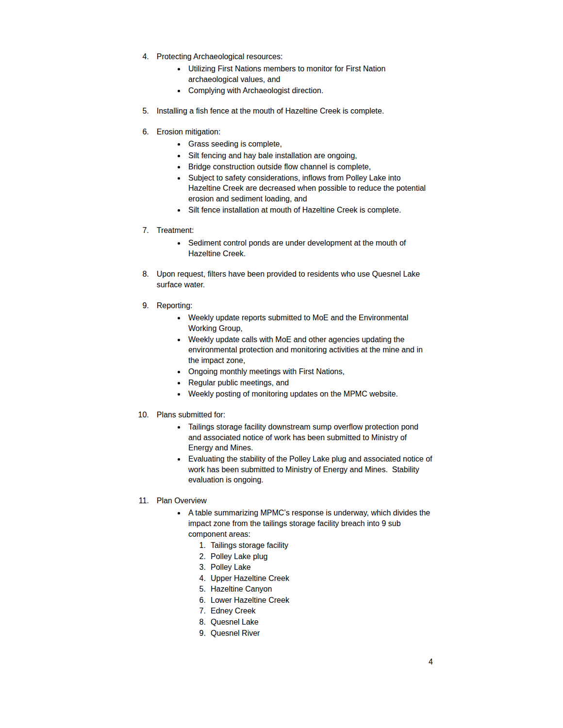Protecting Archaeological resources:
Utilizing First Nations members to monitor for First Nation archaeological values, and
Complying with Archaeologist direction.
Installing a fish fence at the mouth of Hazeltine Creek is complete.
Erosion mitigation:
Grass seeding is complete,
Silt fencing and hay bale installation are ongoing,
Bridge construction outside flow channel is complete,
Subject to safety considerations, inflows from Polley Lake into Hazeltine Creek are decreased when possible to reduce the potential erosion and sediment loading, and
Silt fence installation at mouth of Hazeltine Creek is complete.
Treatment:
Sediment control ponds are under development at the mouth of Hazeltine Creek.
Upon request, filters have been provided to residents who use Quesnel Lake surface water.
Reporting:
Weekly update reports submitted to MoE and the Environmental Working Group,
Weekly update calls with MoE and other agencies updating the environmental protection and monitoring activities at the mine and in the impact zone,
Ongoing monthly meetings with First Nations,
Regular public meetings, and
Weekly posting of monitoring updates on the MPMC website.
Plans submitted for:
Tailings storage facility downstream sump overflow protection pond and associated notice of work has been submitted to Ministry of Energy and Mines.
Evaluating the stability of the Polley Lake plug and associated notice of work has been submitted to Ministry of Energy and Mines. Stability evaluation is ongoing.
Plan Overview
A table summarizing MPMC’s response is underway, which divides the impact zone from the tailings storage facility breach into 9 sub component areas:
Tailings storage facility
Polley Lake plug
Polley Lake
Upper Hazeltine Creek
Hazeltine Canyon
Lower Hazeltine Creek
Edney Creek
Quesnel Lake
Quesnel River
4